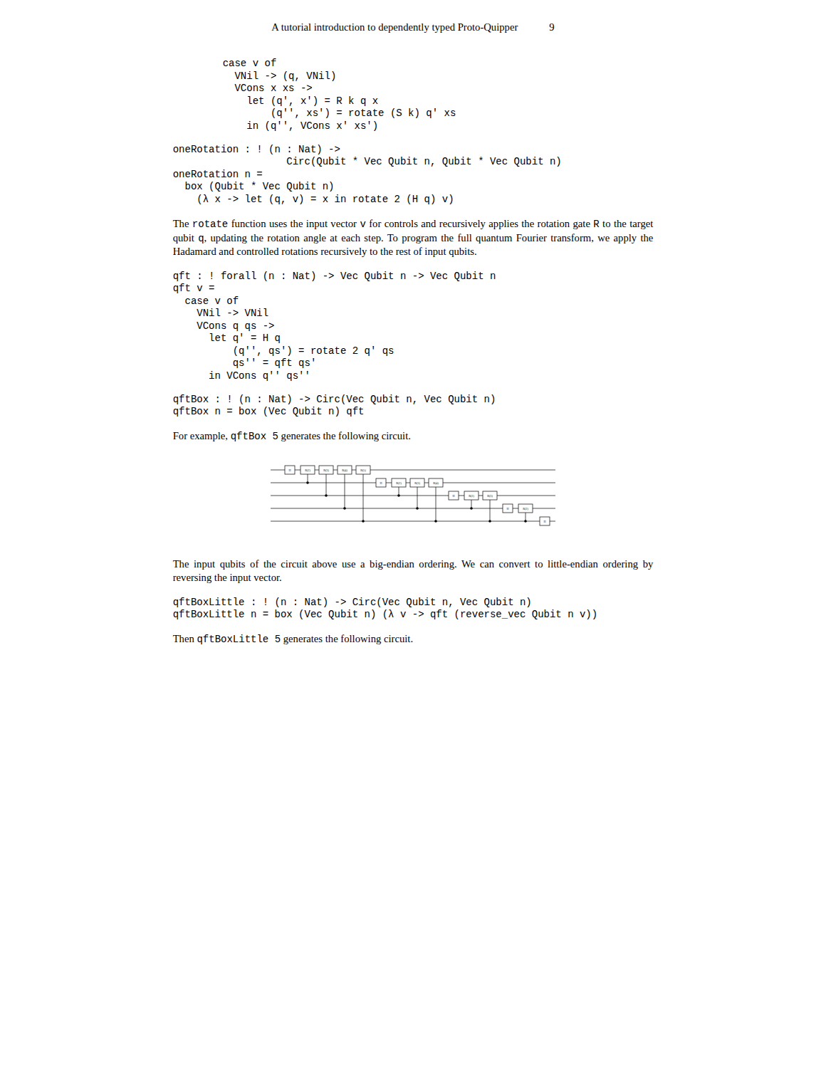A tutorial introduction to dependently typed Proto-Quipper 9
    case v of
      VNil -> (q, VNil)
      VCons x xs ->
        let (q', x') = R k q x
            (q'', xs') = rotate (S k) q' xs
        in (q'', VCons x' xs')
oneRotation : ! (n : Nat) ->
                   Circ(Qubit * Vec Qubit n, Qubit * Vec Qubit n)
oneRotation n =
  box (Qubit * Vec Qubit n)
    (λ x -> let (q, v) = x in rotate 2 (H q) v)
The rotate function uses the input vector v for controls and recursively applies the rotation gate R to the target qubit q, updating the rotation angle at each step. To program the full quantum Fourier transform, we apply the Hadamard and controlled rotations recursively to the rest of input qubits.
qft : ! forall (n : Nat) -> Vec Qubit n -> Vec Qubit n
qft v =
  case v of
    VNil -> VNil
    VCons q qs ->
      let q' = H q
          (q'', qs') = rotate 2 q' qs
          qs'' = qft qs'
      in VCons q'' qs''
qftBox : ! (n : Nat) -> Circ(Vec Qubit n, Vec Qubit n)
qftBox n = box (Vec Qubit n) qft
For example, qftBox 5 generates the following circuit.
H R(2) R(3) R(4) R(5) H R(2) R(3) R(4) H R(2) R(3) H R(2) H
The input qubits of the circuit above use a big-endian ordering. We can convert to little-endian ordering by reversing the input vector.
qftBoxLittle : ! (n : Nat) -> Circ(Vec Qubit n, Vec Qubit n)
qftBoxLittle n = box (Vec Qubit n) (λ v -> qft (reverse_vec Qubit n v))
Then qftBoxLittle 5 generates the following circuit.